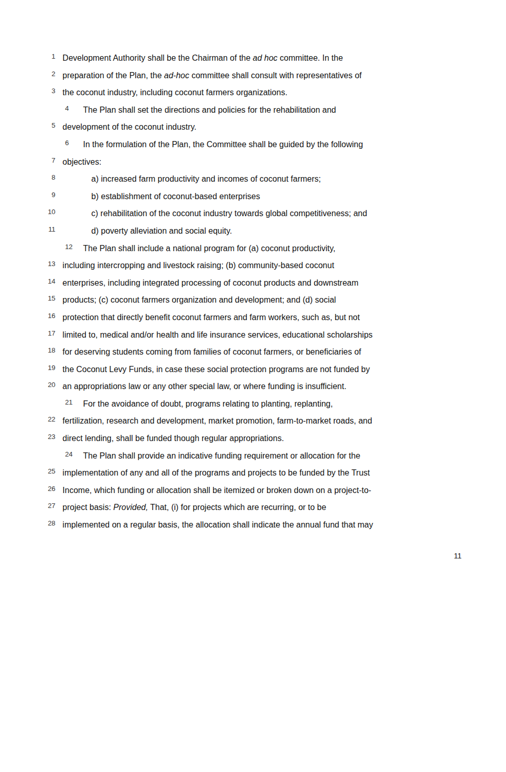Development Authority shall be the Chairman of the ad hoc committee. In the
preparation of the Plan, the ad-hoc committee shall consult with representatives of
the coconut industry, including coconut farmers organizations.
The Plan shall set the directions and policies for the rehabilitation and
development of the coconut industry.
In the formulation of the Plan, the Committee shall be guided by the following
objectives:
a) increased farm productivity and incomes of coconut farmers;
b) establishment of coconut-based enterprises
c) rehabilitation of the coconut industry towards global competitiveness; and
d) poverty alleviation and social equity.
The Plan shall include a national program for (a) coconut productivity,
including intercropping and livestock raising; (b) community-based coconut
enterprises, including integrated processing of coconut products and downstream
products; (c) coconut farmers organization and development; and (d) social
protection that directly benefit coconut farmers and farm workers, such as, but not
limited to, medical and/or health and life insurance services, educational scholarships
for deserving students coming from families of coconut farmers, or beneficiaries of
the Coconut Levy Funds, in case these social protection programs are not funded by
an appropriations law or any other special law, or where funding is insufficient.
For the avoidance of doubt, programs relating to planting, replanting,
fertilization, research and development, market promotion, farm-to-market roads, and
direct lending, shall be funded though regular appropriations.
The Plan shall provide an indicative funding requirement or allocation for the
implementation of any and all of the programs and projects to be funded by the Trust
Income, which funding or allocation shall be itemized or broken down on a project-to-
project basis: Provided, That, (i) for projects which are recurring, or to be
implemented on a regular basis, the allocation shall indicate the annual fund that may
11